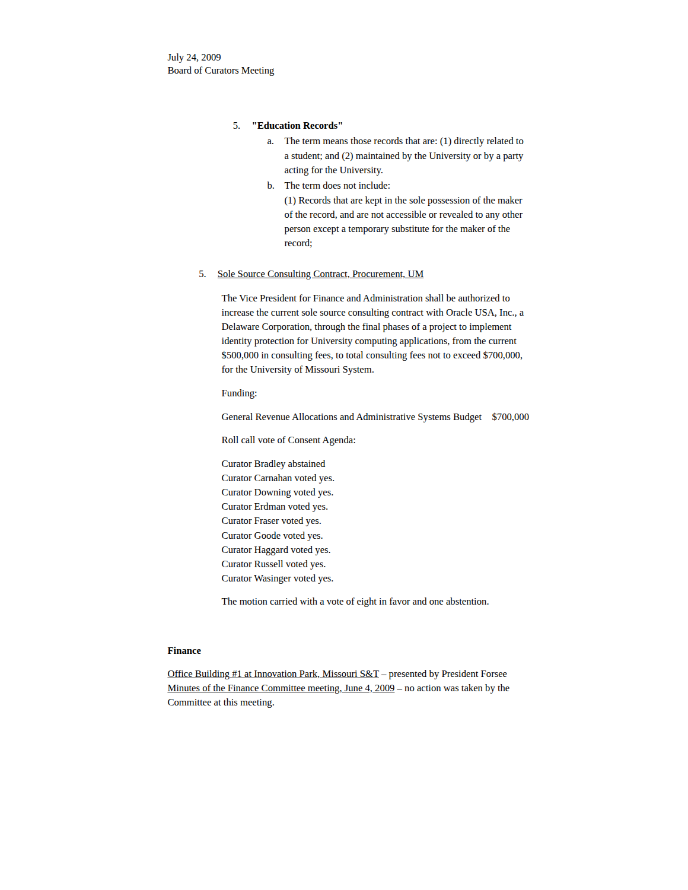July 24, 2009
Board of Curators Meeting
5.
"Education Records"
a.
The term means those records that are: (1) directly related to a student; and (2) maintained by the University or by a party acting for the University.
b.
The term does not include:
(1) Records that are kept in the sole possession of the maker of the record, and are not accessible or revealed to any other person except a temporary substitute for the maker of the record;
5.
Sole Source Consulting Contract, Procurement, UM
The Vice President for Finance and Administration shall be authorized to increase the current sole source consulting contract with Oracle USA, Inc., a Delaware Corporation, through the final phases of a project to implement identity protection for University computing applications, from the current $500,000 in consulting fees, to total consulting fees not to exceed $700,000, for the University of Missouri System.
Funding:
General Revenue Allocations and Administrative Systems Budget $700,000
Roll call vote of Consent Agenda:
Curator Bradley abstained
Curator Carnahan voted yes.
Curator Downing voted yes.
Curator Erdman voted yes.
Curator Fraser voted yes.
Curator Goode voted yes.
Curator Haggard voted yes.
Curator Russell voted yes.
Curator Wasinger voted yes.
The motion carried with a vote of eight in favor and one abstention.
Finance
Office Building #1 at Innovation Park, Missouri S&T – presented by President Forsee
Minutes of the Finance Committee meeting, June 4, 2009 – no action was taken by the Committee at this meeting.